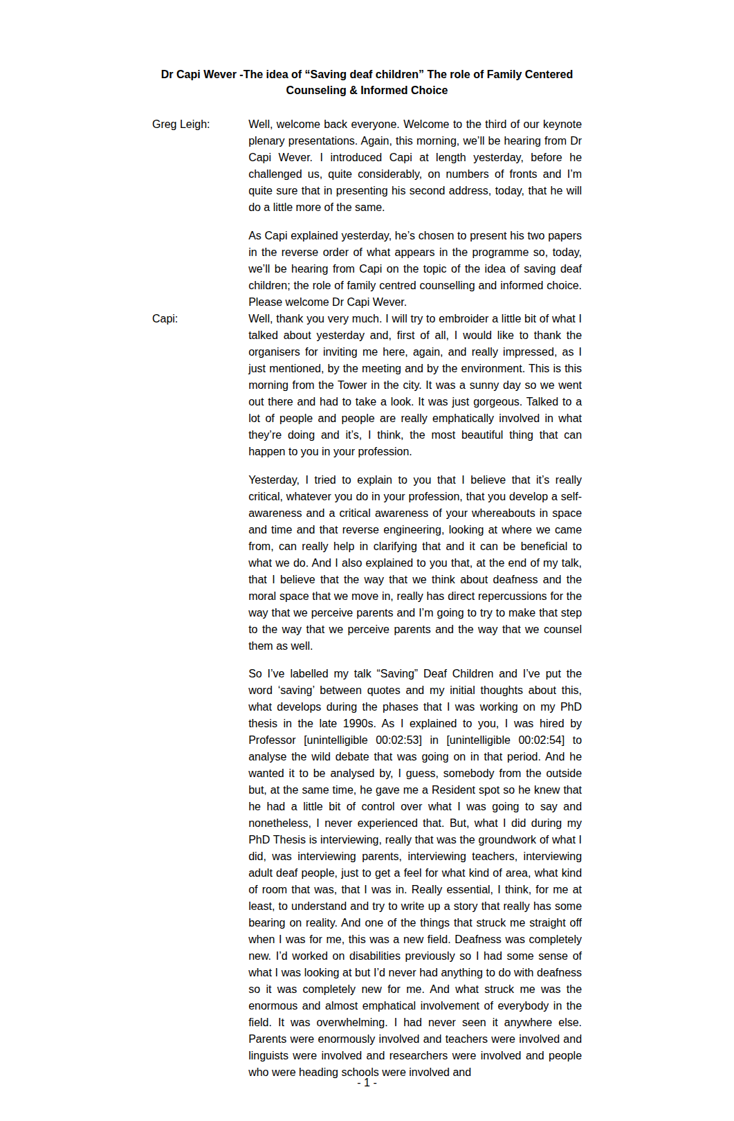Dr Capi Wever -The idea of “Saving deaf children” The role of Family Centered Counseling & Informed Choice
Greg Leigh:
Well, welcome back everyone. Welcome to the third of our keynote plenary presentations. Again, this morning, we’ll be hearing from Dr Capi Wever. I introduced Capi at length yesterday, before he challenged us, quite considerably, on numbers of fronts and I’m quite sure that in presenting his second address, today, that he will do a little more of the same.
As Capi explained yesterday, he’s chosen to present his two papers in the reverse order of what appears in the programme so, today, we’ll be hearing from Capi on the topic of the idea of saving deaf children; the role of family centred counselling and informed choice. Please welcome Dr Capi Wever.
Capi:
Well, thank you very much. I will try to embroider a little bit of what I talked about yesterday and, first of all, I would like to thank the organisers for inviting me here, again, and really impressed, as I just mentioned, by the meeting and by the environment. This is this morning from the Tower in the city. It was a sunny day so we went out there and had to take a look. It was just gorgeous. Talked to a lot of people and people are really emphatically involved in what they’re doing and it’s, I think, the most beautiful thing that can happen to you in your profession.
Yesterday, I tried to explain to you that I believe that it’s really critical, whatever you do in your profession, that you develop a self-awareness and a critical awareness of your whereabouts in space and time and that reverse engineering, looking at where we came from, can really help in clarifying that and it can be beneficial to what we do. And I also explained to you that, at the end of my talk, that I believe that the way that we think about deafness and the moral space that we move in, really has direct repercussions for the way that we perceive parents and I’m going to try to make that step to the way that we perceive parents and the way that we counsel them as well.
So I’ve labelled my talk “Saving” Deaf Children and I’ve put the word ‘saving’ between quotes and my initial thoughts about this, what develops during the phases that I was working on my PhD thesis in the late 1990s. As I explained to you, I was hired by Professor [unintelligible 00:02:53] in [unintelligible 00:02:54] to analyse the wild debate that was going on in that period. And he wanted it to be analysed by, I guess, somebody from the outside but, at the same time, he gave me a Resident spot so he knew that he had a little bit of control over what I was going to say and nonetheless, I never experienced that. But, what I did during my PhD Thesis is interviewing, really that was the groundwork of what I did, was interviewing parents, interviewing teachers, interviewing adult deaf people, just to get a feel for what kind of area, what kind of room that was, that I was in. Really essential, I think, for me at least, to understand and try to write up a story that really has some bearing on reality. And one of the things that struck me straight off when I was for me, this was a new field. Deafness was completely new. I’d worked on disabilities previously so I had some sense of what I was looking at but I’d never had anything to do with deafness so it was completely new for me. And what struck me was the enormous and almost emphatical involvement of everybody in the field. It was overwhelming. I had never seen it anywhere else. Parents were enormously involved and teachers were involved and linguists were involved and researchers were involved and people who were heading schools were involved and
- 1 -